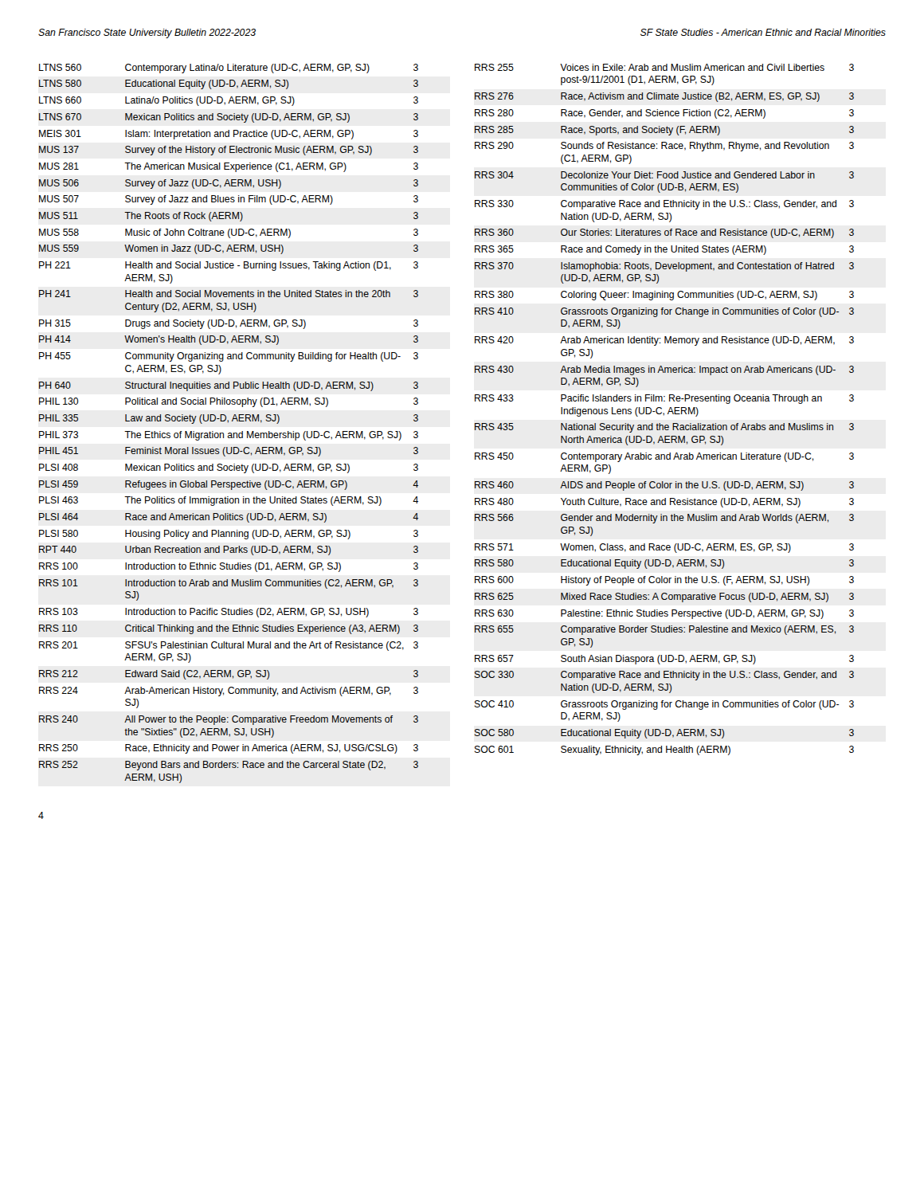San Francisco State University Bulletin 2022-2023
SF State Studies - American Ethnic and Racial Minorities
| LTNS 560 | Contemporary Latina/o Literature (UD-C, AERM, GP, SJ) | 3 |
| LTNS 580 | Educational Equity (UD-D, AERM, SJ) | 3 |
| LTNS 660 | Latina/o Politics (UD-D, AERM, GP, SJ) | 3 |
| LTNS 670 | Mexican Politics and Society (UD-D, AERM, GP, SJ) | 3 |
| MEIS 301 | Islam: Interpretation and Practice (UD-C, AERM, GP) | 3 |
| MUS 137 | Survey of the History of Electronic Music (AERM, GP, SJ) | 3 |
| MUS 281 | The American Musical Experience (C1, AERM, GP) | 3 |
| MUS 506 | Survey of Jazz (UD-C, AERM, USH) | 3 |
| MUS 507 | Survey of Jazz and Blues in Film (UD-C, AERM) | 3 |
| MUS 511 | The Roots of Rock (AERM) | 3 |
| MUS 558 | Music of John Coltrane (UD-C, AERM) | 3 |
| MUS 559 | Women in Jazz (UD-C, AERM, USH) | 3 |
| PH 221 | Health and Social Justice - Burning Issues, Taking Action (D1, AERM, SJ) | 3 |
| PH 241 | Health and Social Movements in the United States in the 20th Century (D2, AERM, SJ, USH) | 3 |
| PH 315 | Drugs and Society (UD-D, AERM, GP, SJ) | 3 |
| PH 414 | Women's Health (UD-D, AERM, SJ) | 3 |
| PH 455 | Community Organizing and Community Building for Health (UD-C, AERM, ES, GP, SJ) | 3 |
| PH 640 | Structural Inequities and Public Health (UD-D, AERM, SJ) | 3 |
| PHIL 130 | Political and Social Philosophy (D1, AERM, SJ) | 3 |
| PHIL 335 | Law and Society (UD-D, AERM, SJ) | 3 |
| PHIL 373 | The Ethics of Migration and Membership (UD-C, AERM, GP, SJ) | 3 |
| PHIL 451 | Feminist Moral Issues (UD-C, AERM, GP, SJ) | 3 |
| PLSI 408 | Mexican Politics and Society (UD-D, AERM, GP, SJ) | 3 |
| PLSI 459 | Refugees in Global Perspective (UD-C, AERM, GP) | 4 |
| PLSI 463 | The Politics of Immigration in the United States (AERM, SJ) | 4 |
| PLSI 464 | Race and American Politics (UD-D, AERM, SJ) | 4 |
| PLSI 580 | Housing Policy and Planning (UD-D, AERM, GP, SJ) | 3 |
| RPT 440 | Urban Recreation and Parks (UD-D, AERM, SJ) | 3 |
| RRS 100 | Introduction to Ethnic Studies (D1, AERM, GP, SJ) | 3 |
| RRS 101 | Introduction to Arab and Muslim Communities (C2, AERM, GP, SJ) | 3 |
| RRS 103 | Introduction to Pacific Studies (D2, AERM, GP, SJ, USH) | 3 |
| RRS 110 | Critical Thinking and the Ethnic Studies Experience (A3, AERM) | 3 |
| RRS 201 | SFSU's Palestinian Cultural Mural and the Art of Resistance (C2, AERM, GP, SJ) | 3 |
| RRS 212 | Edward Said (C2, AERM, GP, SJ) | 3 |
| RRS 224 | Arab-American History, Community, and Activism (AERM, GP, SJ) | 3 |
| RRS 240 | All Power to the People: Comparative Freedom Movements of the "Sixties" (D2, AERM, SJ, USH) | 3 |
| RRS 250 | Race, Ethnicity and Power in America (AERM, SJ, USG/CSLG) | 3 |
| RRS 252 | Beyond Bars and Borders: Race and the Carceral State (D2, AERM, USH) | 3 |
| RRS 255 | Voices in Exile: Arab and Muslim American and Civil Liberties post-9/11/2001 (D1, AERM, GP, SJ) | 3 |
| RRS 276 | Race, Activism and Climate Justice (B2, AERM, ES, GP, SJ) | 3 |
| RRS 280 | Race, Gender, and Science Fiction (C2, AERM) | 3 |
| RRS 285 | Race, Sports, and Society (F, AERM) | 3 |
| RRS 290 | Sounds of Resistance: Race, Rhythm, Rhyme, and Revolution (C1, AERM, GP) | 3 |
| RRS 304 | Decolonize Your Diet: Food Justice and Gendered Labor in Communities of Color (UD-B, AERM, ES) | 3 |
| RRS 330 | Comparative Race and Ethnicity in the U.S.: Class, Gender, and Nation (UD-D, AERM, SJ) | 3 |
| RRS 360 | Our Stories: Literatures of Race and Resistance (UD-C, AERM) | 3 |
| RRS 365 | Race and Comedy in the United States (AERM) | 3 |
| RRS 370 | Islamophobia: Roots, Development, and Contestation of Hatred (UD-D, AERM, GP, SJ) | 3 |
| RRS 380 | Coloring Queer: Imagining Communities (UD-C, AERM, SJ) | 3 |
| RRS 410 | Grassroots Organizing for Change in Communities of Color (UD-D, AERM, SJ) | 3 |
| RRS 420 | Arab American Identity: Memory and Resistance (UD-D, AERM, GP, SJ) | 3 |
| RRS 430 | Arab Media Images in America: Impact on Arab Americans (UD-D, AERM, GP, SJ) | 3 |
| RRS 433 | Pacific Islanders in Film: Re-Presenting Oceania Through an Indigenous Lens (UD-C, AERM) | 3 |
| RRS 435 | National Security and the Racialization of Arabs and Muslims in North America (UD-D, AERM, GP, SJ) | 3 |
| RRS 450 | Contemporary Arabic and Arab American Literature (UD-C, AERM, GP) | 3 |
| RRS 460 | AIDS and People of Color in the U.S. (UD-D, AERM, SJ) | 3 |
| RRS 480 | Youth Culture, Race and Resistance (UD-D, AERM, SJ) | 3 |
| RRS 566 | Gender and Modernity in the Muslim and Arab Worlds (AERM, GP, SJ) | 3 |
| RRS 571 | Women, Class, and Race (UD-C, AERM, ES, GP, SJ) | 3 |
| RRS 580 | Educational Equity (UD-D, AERM, SJ) | 3 |
| RRS 600 | History of People of Color in the U.S. (F, AERM, SJ, USH) | 3 |
| RRS 625 | Mixed Race Studies: A Comparative Focus (UD-D, AERM, SJ) | 3 |
| RRS 630 | Palestine: Ethnic Studies Perspective (UD-D, AERM, GP, SJ) | 3 |
| RRS 655 | Comparative Border Studies: Palestine and Mexico (AERM, ES, GP, SJ) | 3 |
| RRS 657 | South Asian Diaspora (UD-D, AERM, GP, SJ) | 3 |
| SOC 330 | Comparative Race and Ethnicity in the U.S.: Class, Gender, and Nation (UD-D, AERM, SJ) | 3 |
| SOC 410 | Grassroots Organizing for Change in Communities of Color (UD-D, AERM, SJ) | 3 |
| SOC 580 | Educational Equity (UD-D, AERM, SJ) | 3 |
| SOC 601 | Sexuality, Ethnicity, and Health (AERM) | 3 |
4